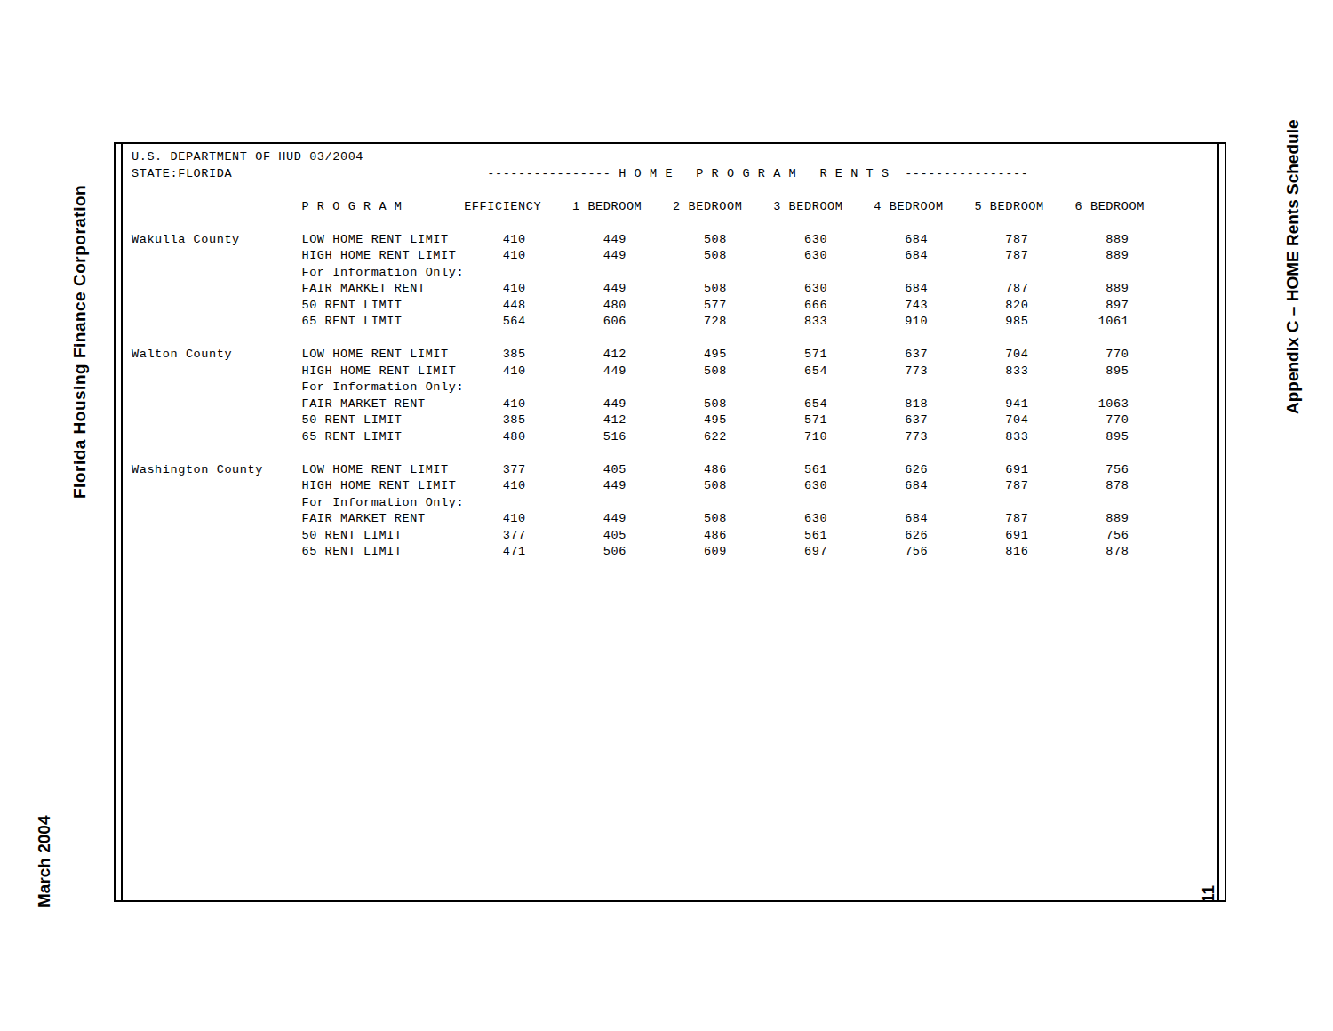Florida Housing Finance Corporation
March 2004
Appendix C – HOME Rents Schedule
11
U.S. DEPARTMENT OF HUD 03/2004
STATE:FLORIDA                                 ---------------- H O M E   P R O G R A M   R E N T S  ----------------

                      P R O G R A M        EFFICIENCY    1 BEDROOM    2 BEDROOM    3 BEDROOM    4 BEDROOM    5 BEDROOM    6 BEDROOM

Wakulla County        LOW HOME RENT LIMIT       410          449          508          630          684          787          889
                      HIGH HOME RENT LIMIT      410          449          508          630          684          787          889
                      For Information Only:
                      FAIR MARKET RENT          410          449          508          630          684          787          889
                      50 RENT LIMIT             448          480          577          666          743          820          897
                      65 RENT LIMIT             564          606          728          833          910          985         1061

Walton County         LOW HOME RENT LIMIT       385          412          495          571          637          704          770
                      HIGH HOME RENT LIMIT      410          449          508          654          773          833          895
                      For Information Only:
                      FAIR MARKET RENT          410          449          508          654          818          941         1063
                      50 RENT LIMIT             385          412          495          571          637          704          770
                      65 RENT LIMIT             480          516          622          710          773          833          895

Washington County     LOW HOME RENT LIMIT       377          405          486          561          626          691          756
                      HIGH HOME RENT LIMIT      410          449          508          630          684          787          878
                      For Information Only:
                      FAIR MARKET RENT          410          449          508          630          684          787          889
                      50 RENT LIMIT             377          405          486          561          626          691          756
                      65 RENT LIMIT             471          506          609          697          756          816          878